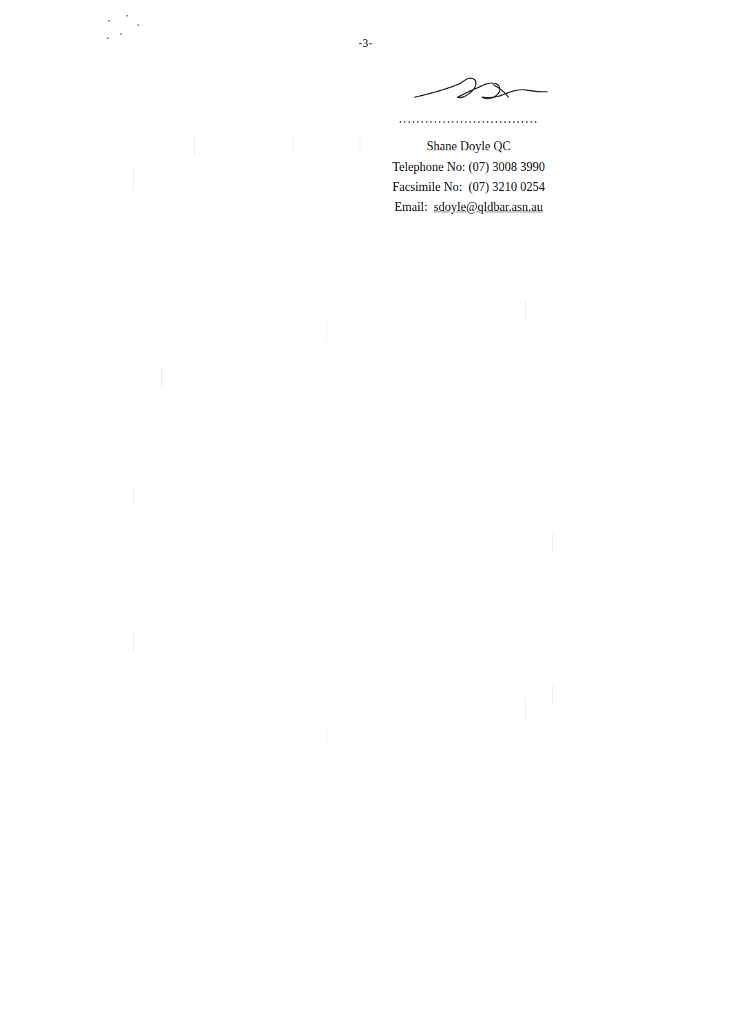• • • • •
-3-
................................
Shane Doyle QC
Telephone No: (07) 3008 3990
Facsimile No: (07) 3210 0254
Email: sdoyle@qldbar.asn.au